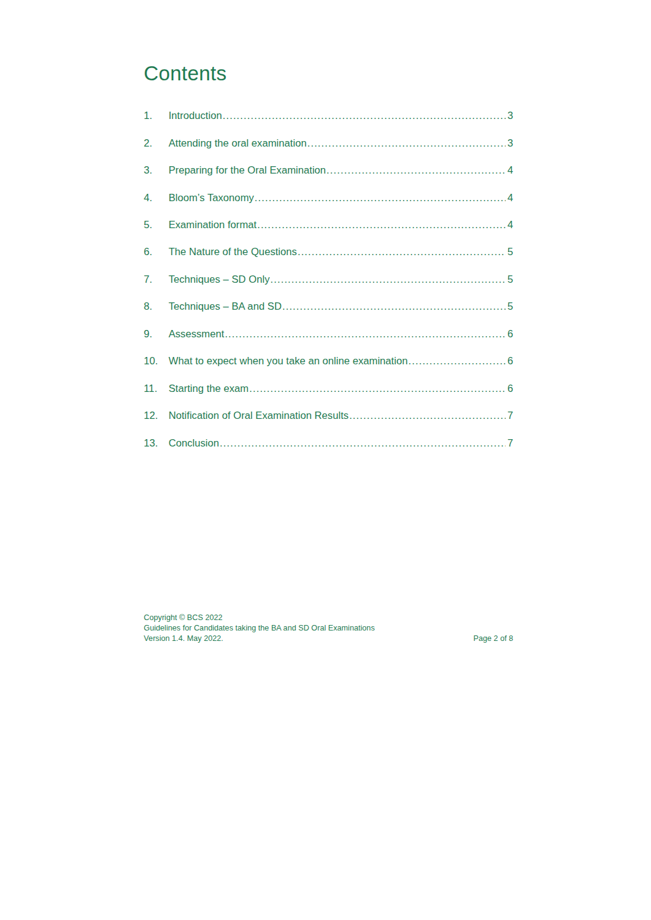Contents
1. Introduction .................................................................................................. 3
2. Attending the oral examination ........................................................................... 3
3. Preparing for the Oral Examination ..................................................................... 4
4. Bloom’s Taxonomy .............................................................................................. 4
5. Examination format ............................................................................................... 4
6. The Nature of the Questions .............................................................................. 5
7. Techniques – SD Only ......................................................................................... 5
8. Techniques – BA and SD .................................................................................. 5
9. Assessment ....................................................................................................... 6
10. What to expect when you take an online examination ........................................ 6
11. Starting the exam ................................................................................................. 6
12. Notification of Oral Examination Results ............................................................ 7
13. Conclusion ......................................................................................................... 7
Copyright © BCS 2022
Guidelines for Candidates taking the BA and SD Oral Examinations
Version 1.4. May 2022.
Page 2 of 8